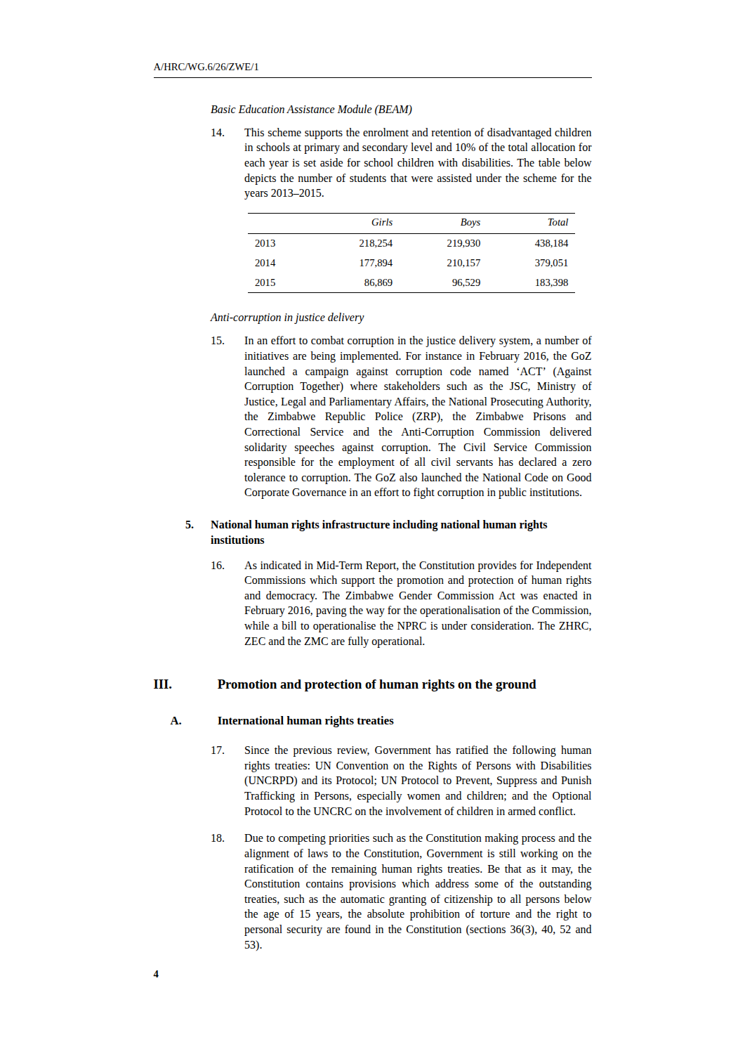A/HRC/WG.6/26/ZWE/1
Basic Education Assistance Module (BEAM)
14.
This scheme supports the enrolment and retention of disadvantaged children in schools at primary and secondary level and 10% of the total allocation for each year is set aside for school children with disabilities. The table below depicts the number of students that were assisted under the scheme for the years 2013–2015.
| | Girls | Boys | Total |
| --- | --- | --- | --- |
| 2013 | 218,254 | 219,930 | 438,184 |
| 2014 | 177,894 | 210,157 | 379,051 |
| 2015 | 86,869 | 96,529 | 183,398 |
Anti-corruption in justice delivery
15.
In an effort to combat corruption in the justice delivery system, a number of initiatives are being implemented. For instance in February 2016, the GoZ launched a campaign against corruption code named ‘ACT’ (Against Corruption Together) where stakeholders such as the JSC, Ministry of Justice, Legal and Parliamentary Affairs, the National Prosecuting Authority, the Zimbabwe Republic Police (ZRP), the Zimbabwe Prisons and Correctional Service and the Anti-Corruption Commission delivered solidarity speeches against corruption. The Civil Service Commission responsible for the employment of all civil servants has declared a zero tolerance to corruption. The GoZ also launched the National Code on Good Corporate Governance in an effort to fight corruption in public institutions.
5.
National human rights infrastructure including national human rights institutions
16.
As indicated in Mid-Term Report, the Constitution provides for Independent Commissions which support the promotion and protection of human rights and democracy. The Zimbabwe Gender Commission Act was enacted in February 2016, paving the way for the operationalisation of the Commission, while a bill to operationalise the NPRC is under consideration. The ZHRC, ZEC and the ZMC are fully operational.
III. Promotion and protection of human rights on the ground
A. International human rights treaties
17.
Since the previous review, Government has ratified the following human rights treaties: UN Convention on the Rights of Persons with Disabilities (UNCRPD) and its Protocol; UN Protocol to Prevent, Suppress and Punish Trafficking in Persons, especially women and children; and the Optional Protocol to the UNCRC on the involvement of children in armed conflict.
18.
Due to competing priorities such as the Constitution making process and the alignment of laws to the Constitution, Government is still working on the ratification of the remaining human rights treaties. Be that as it may, the Constitution contains provisions which address some of the outstanding treaties, such as the automatic granting of citizenship to all persons below the age of 15 years, the absolute prohibition of torture and the right to personal security are found in the Constitution (sections 36(3), 40, 52 and 53).
4